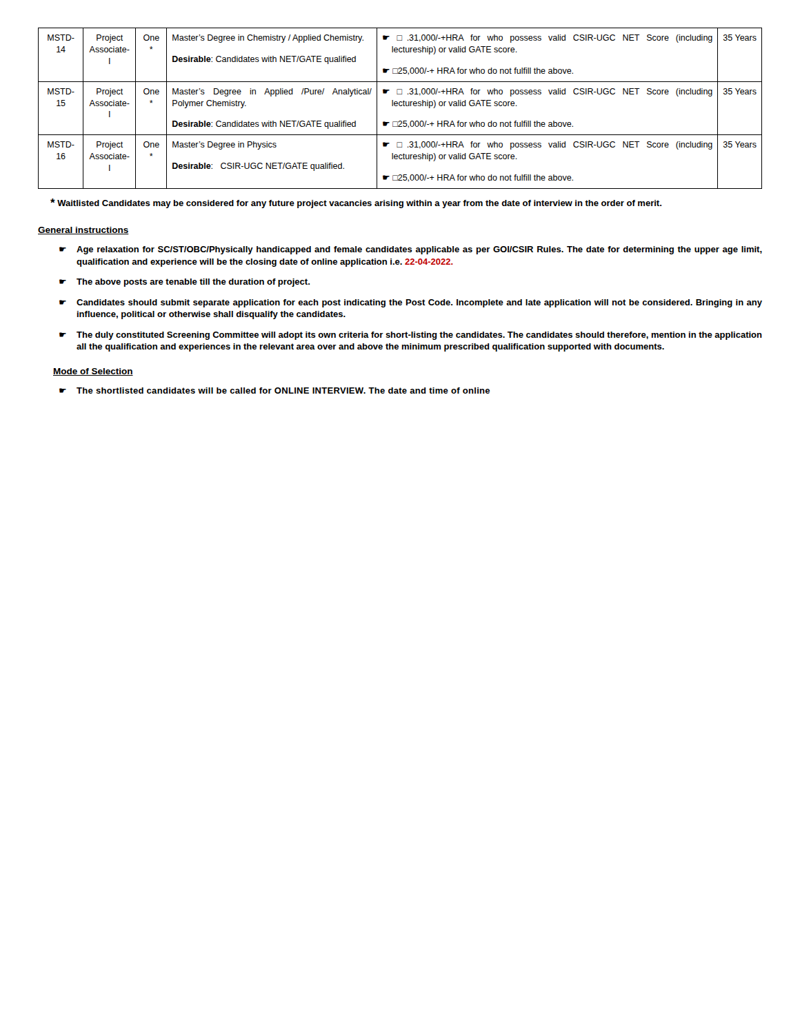| MSTD-14 | Project Associate-I | One * | Master’s Degree in Chemistry / Applied Chemistry. Desirable : Candidates with NET/GATE qualified | ☛ □.31,000/-+HRA for who possess valid CSIR-UGC NET Score (including lectureship) or valid GATE score. ☛ □25,000/-+ HRA for who do not fulfill the above. | 35 Years |
| MSTD-15 | Project Associate-I | One * | Master’s Degree in Applied /Pure/ Analytical/ Polymer Chemistry. Desirable : Candidates with NET/GATE qualified | ☛ □.31,000/-+HRA for who possess valid CSIR-UGC NET Score (including lectureship) or valid GATE score. ☛ □25,000/-+ HRA for who do not fulfill the above. | 35 Years |
| MSTD-16 | Project Associate-I | One * | Master’s Degree in Physics Desirable : CSIR-UGC NET/GATE qualified. | ☛ □.31,000/-+HRA for who possess valid CSIR-UGC NET Score (including lectureship) or valid GATE score. ☛ □25,000/-+ HRA for who do not fulfill the above. | 35 Years |
* Waitlisted Candidates may be considered for any future project vacancies arising within a year from the date of interview in the order of merit.
General instructions
Age relaxation for SC/ST/OBC/Physically handicapped and female candidates applicable as per GOI/CSIR Rules. The date for determining the upper age limit, qualification and experience will be the closing date of online application i.e. 22-04-2022.
The above posts are tenable till the duration of project.
Candidates should submit separate application for each post indicating the Post Code. Incomplete and late application will not be considered. Bringing in any influence, political or otherwise shall disqualify the candidates.
The duly constituted Screening Committee will adopt its own criteria for short-listing the candidates. The candidates should therefore, mention in the application all the qualification and experiences in the relevant area over and above the minimum prescribed qualification supported with documents.
Mode of Selection
The shortlisted candidates will be called for ONLINE INTERVIEW. The date and time of online